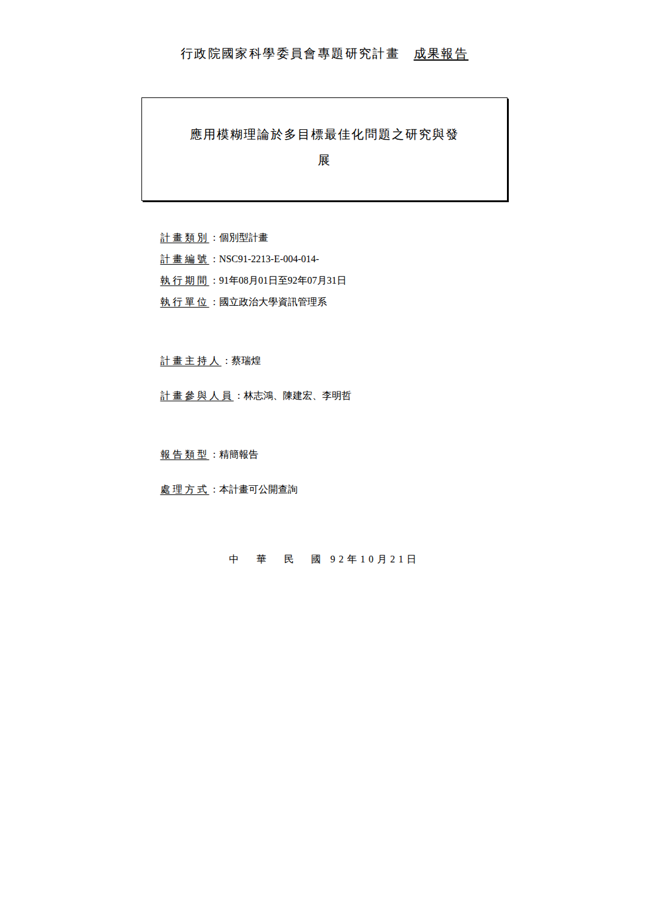行政院國家科學委員會專題研究計畫　成果報告
應用模糊理論於多目標最佳化問題之研究與發
展
計畫類別：個別型計畫
計畫編號：NSC91-2213-E-004-014-
執行期間：91年08月01日至92年07月31日
執行單位：國立政治大學資訊管理系
計畫主持人：蔡瑞煌
計畫參與人員：林志鴻、陳建宏、李明哲
報告類型：精簡報告
處理方式：本計畫可公開查詢
中 華 民 國 92年10月21日